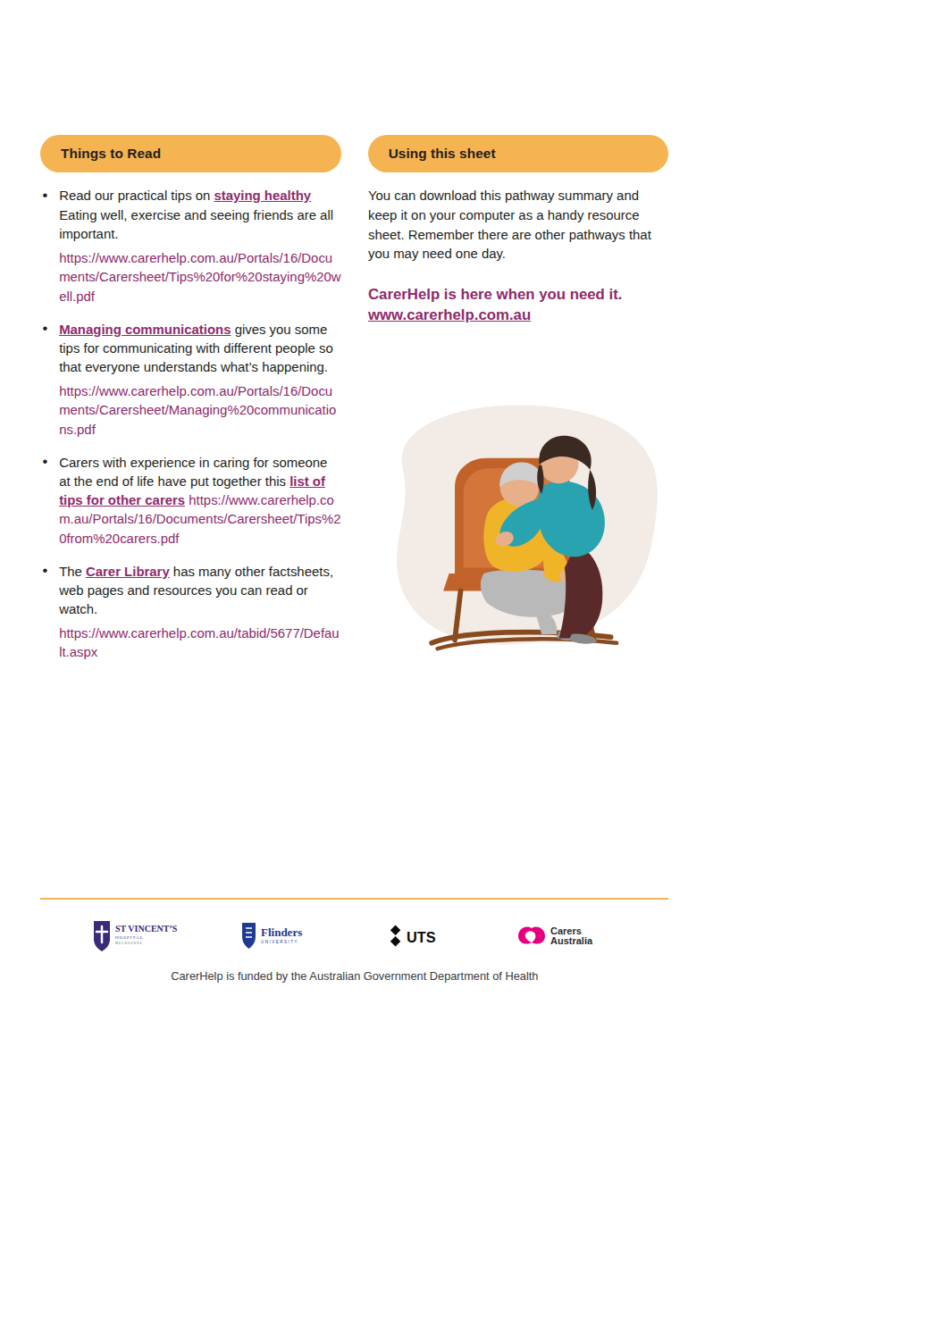Things to Read
Read our practical tips on staying healthy Eating well, exercise and seeing friends are all important. https://www.carerhelp.com.au/Portals/16/Documents/Carersheet/Tips%20for%20staying%20well.pdf
Managing communications gives you some tips for communicating with different people so that everyone understands what’s happening. https://www.carerhelp.com.au/Portals/16/Documents/Carersheet/Managing%20communications.pdf
Carers with experience in caring for someone at the end of life have put together this list of tips for other carers https://www.carerhelp.com.au/Portals/16/Documents/Carersheet/Tips%20from%20carers.pdf
The Carer Library has many other factsheets, web pages and resources you can read or watch. https://www.carerhelp.com.au/tabid/5677/Default.aspx
Using this sheet
You can download this pathway summary and keep it on your computer as a handy resource sheet. Remember there are other pathways that you may need one day.
CarerHelp is here when you need it. www.carerhelp.com.au
Carer embracing an older person in a rocking chair
St Vincent's Hospital Melbourne ST VINCENT’S HOSPITAL MELBOURNE Flinders University Flinders UNIVERSITY UTS UTS Carers Australia Carers Australia
CarerHelp is funded by the Australian Government Department of Health